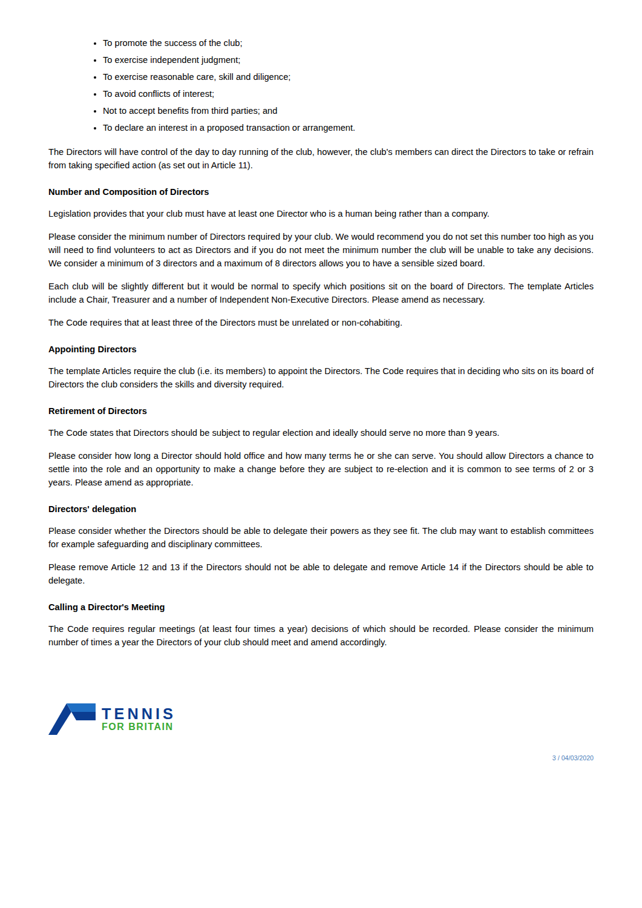To promote the success of the club;
To exercise independent judgment;
To exercise reasonable care, skill and diligence;
To avoid conflicts of interest;
Not to accept benefits from third parties; and
To declare an interest in a proposed transaction or arrangement.
The Directors will have control of the day to day running of the club, however, the club's members can direct the Directors to take or refrain from taking specified action (as set out in Article 11).
Number and Composition of Directors
Legislation provides that your club must have at least one Director who is a human being rather than a company.
Please consider the minimum number of Directors required by your club. We would recommend you do not set this number too high as you will need to find volunteers to act as Directors and if you do not meet the minimum number the club will be unable to take any decisions. We consider a minimum of 3 directors and a maximum of 8 directors allows you to have a sensible sized board.
Each club will be slightly different but it would be normal to specify which positions sit on the board of Directors. The template Articles include a Chair, Treasurer and a number of Independent Non-Executive Directors. Please amend as necessary.
The Code requires that at least three of the Directors must be unrelated or non-cohabiting.
Appointing Directors
The template Articles require the club (i.e. its members) to appoint the Directors. The Code requires that in deciding who sits on its board of Directors the club considers the skills and diversity required.
Retirement of Directors
The Code states that Directors should be subject to regular election and ideally should serve no more than 9 years.
Please consider how long a Director should hold office and how many terms he or she can serve. You should allow Directors a chance to settle into the role and an opportunity to make a change before they are subject to re-election and it is common to see terms of 2 or 3 years. Please amend as appropriate.
Directors' delegation
Please consider whether the Directors should be able to delegate their powers as they see fit. The club may want to establish committees for example safeguarding and disciplinary committees.
Please remove Article 12 and 13 if the Directors should not be able to delegate and remove Article 14 if the Directors should be able to delegate.
Calling a Director's Meeting
The Code requires regular meetings (at least four times a year) decisions of which should be recorded. Please consider the minimum number of times a year the Directors of your club should meet and amend accordingly.
TENNIS
FOR BRITAIN
3 / 04/03/2020